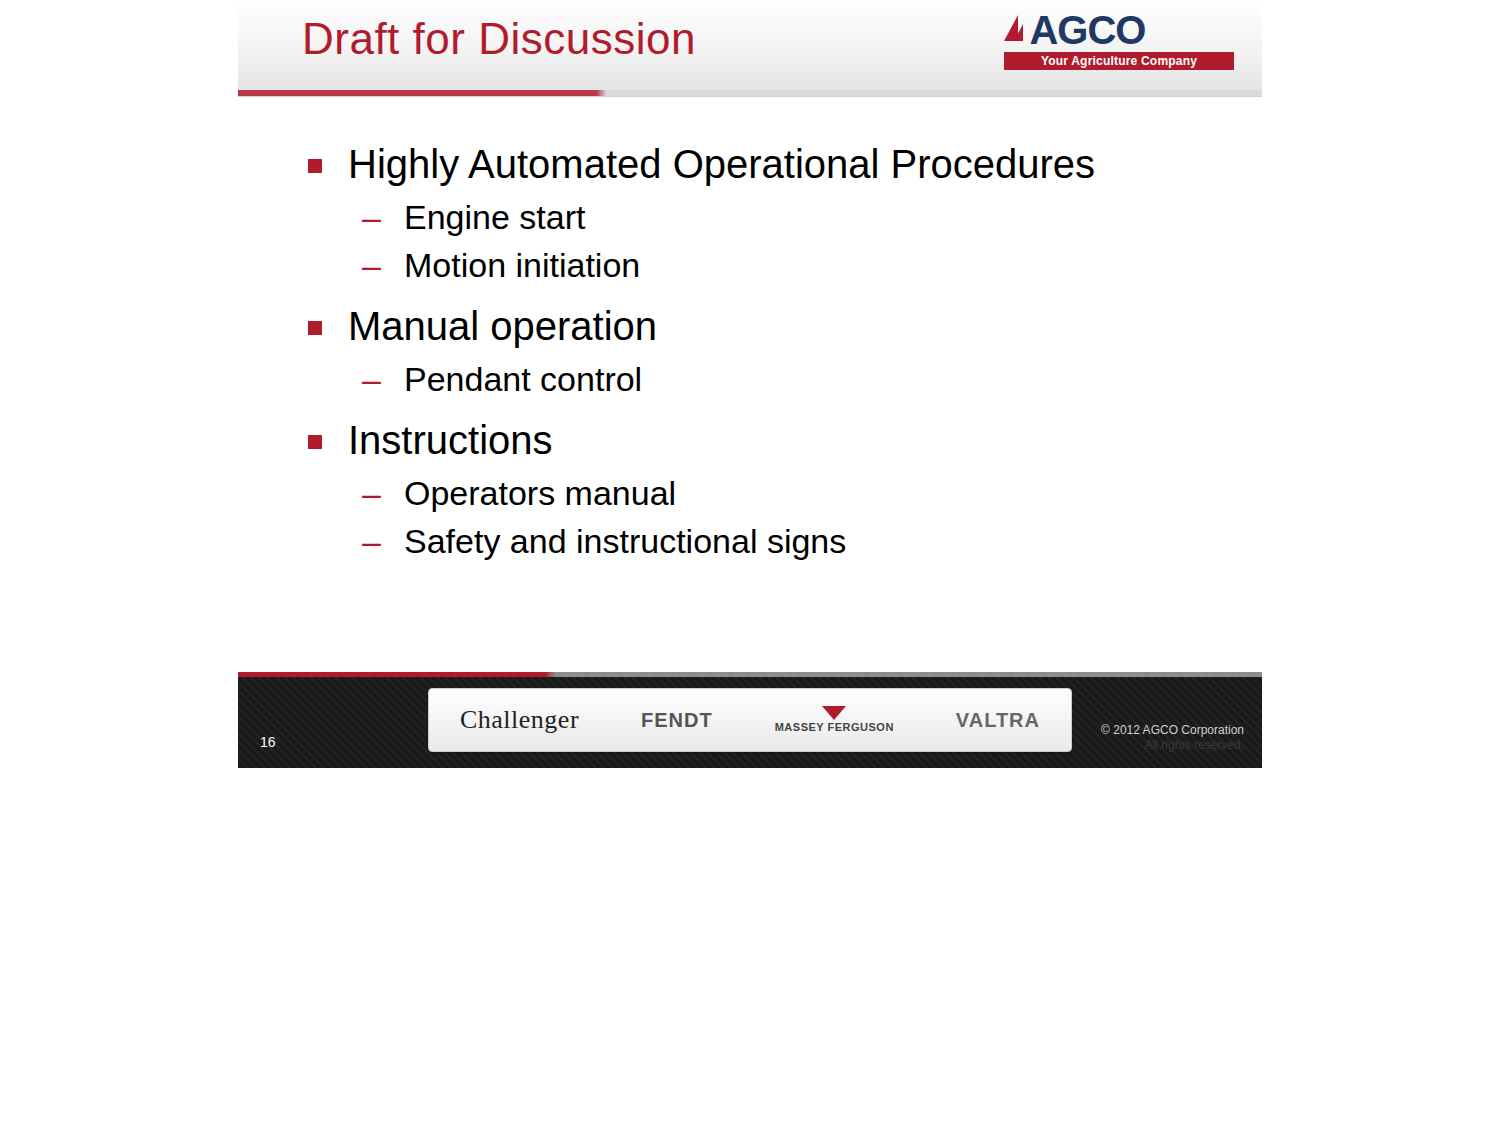Draft for Discussion
AGCO Your Agriculture Company
Highly Automated Operational Procedures
Engine start
Motion initiation
Manual operation
Pendant control
Instructions
Operators manual
Safety and instructional signs
Challenger FENDT MASSEY FERGUSON VALTRA
16
© 2012 AGCO Corporation
All rights reserved.